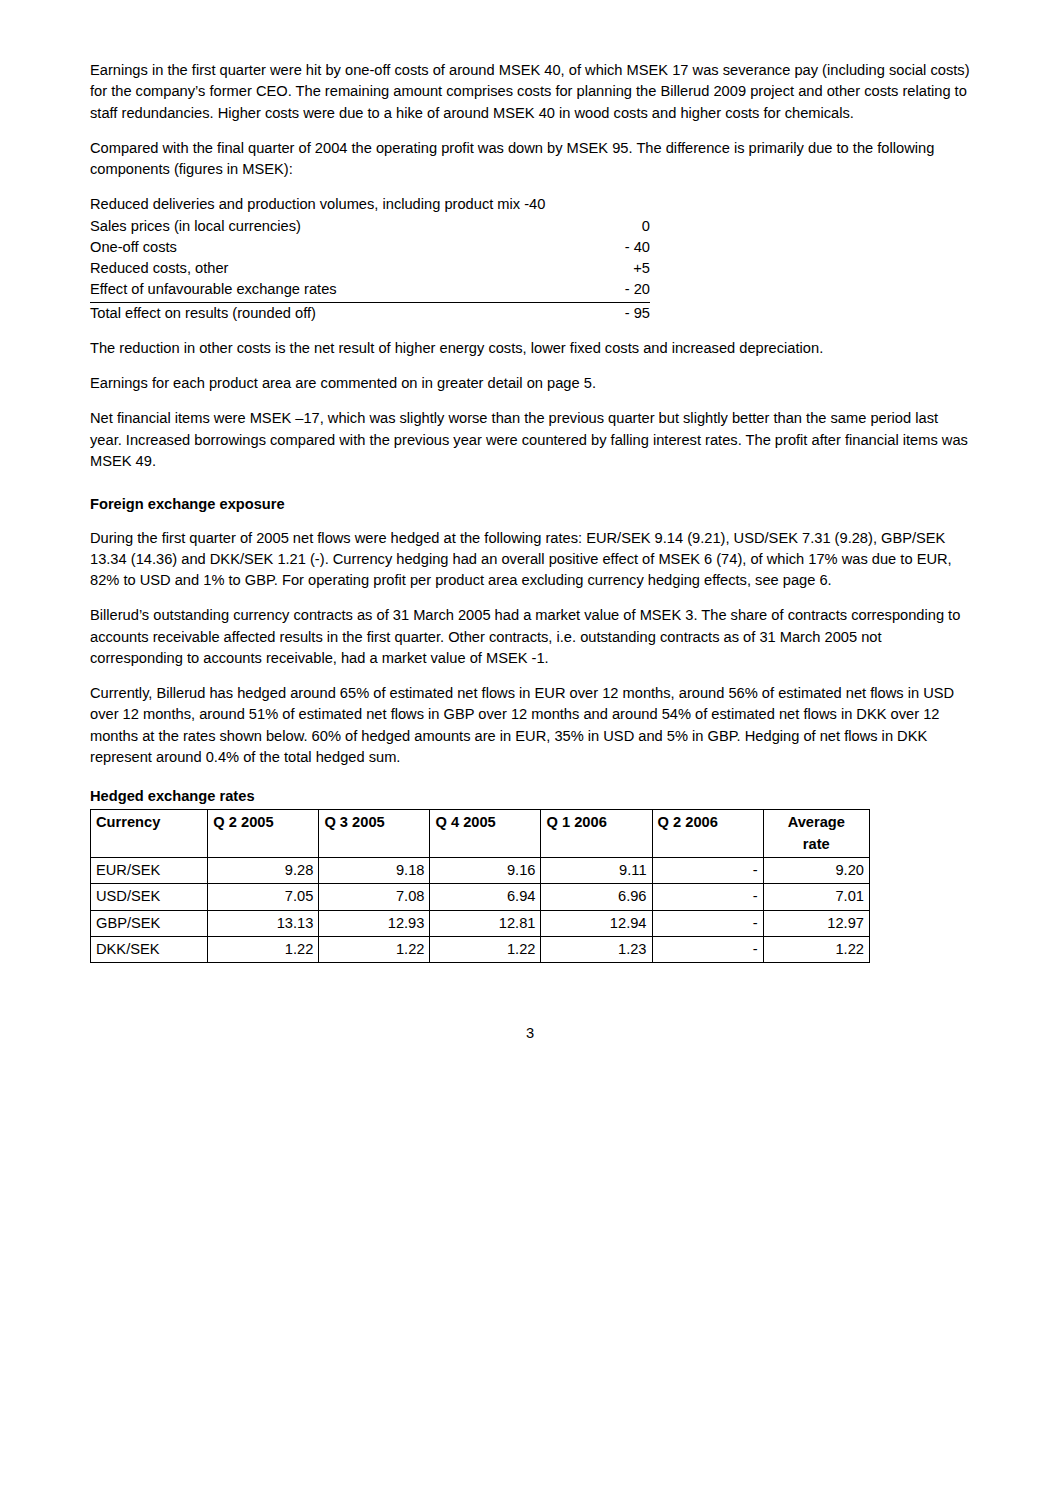Earnings in the first quarter were hit by one-off costs of around MSEK 40, of which MSEK 17 was severance pay (including social costs) for the company’s former CEO. The remaining amount comprises costs for planning the Billerud 2009 project and other costs relating to staff redundancies. Higher costs were due to a hike of around MSEK 40 in wood costs and higher costs for chemicals.
Compared with the final quarter of 2004 the operating profit was down by MSEK 95. The difference is primarily due to the following components (figures in MSEK):
| Reduced deliveries and production volumes, including product mix -40 | |
| Sales prices (in local currencies) | 0 |
| One-off costs | - 40 |
| Reduced costs, other | +5 |
| Effect of unfavourable exchange rates | - 20 |
| Total effect on results (rounded off) | - 95 |
The reduction in other costs is the net result of higher energy costs, lower fixed costs and increased depreciation.
Earnings for each product area are commented on in greater detail on page 5.
Net financial items were MSEK –17, which was slightly worse than the previous quarter but slightly better than the same period last year. Increased borrowings compared with the previous year were countered by falling interest rates. The profit after financial items was MSEK 49.
Foreign exchange exposure
During the first quarter of 2005 net flows were hedged at the following rates: EUR/SEK 9.14 (9.21), USD/SEK 7.31 (9.28), GBP/SEK 13.34 (14.36) and DKK/SEK 1.21 (-). Currency hedging had an overall positive effect of MSEK 6 (74), of which 17% was due to EUR, 82% to USD and 1% to GBP. For operating profit per product area excluding currency hedging effects, see page 6.
Billerud’s outstanding currency contracts as of 31 March 2005 had a market value of MSEK 3. The share of contracts corresponding to accounts receivable affected results in the first quarter. Other contracts, i.e. outstanding contracts as of 31 March 2005 not corresponding to accounts receivable, had a market value of MSEK -1.
Currently, Billerud has hedged around 65% of estimated net flows in EUR over 12 months, around 56% of estimated net flows in USD over 12 months, around 51% of estimated net flows in GBP over 12 months and around 54% of estimated net flows in DKK over 12 months at the rates shown below. 60% of hedged amounts are in EUR, 35% in USD and 5% in GBP. Hedging of net flows in DKK represent around 0.4% of the total hedged sum.
Hedged exchange rates
| Currency | Q 2 2005 | Q 3 2005 | Q 4 2005 | Q 1 2006 | Q 2 2006 | Average rate |
| --- | --- | --- | --- | --- | --- | --- |
| EUR/SEK | 9.28 | 9.18 | 9.16 | 9.11 | - | 9.20 |
| USD/SEK | 7.05 | 7.08 | 6.94 | 6.96 | - | 7.01 |
| GBP/SEK | 13.13 | 12.93 | 12.81 | 12.94 | - | 12.97 |
| DKK/SEK | 1.22 | 1.22 | 1.22 | 1.23 | - | 1.22 |
3